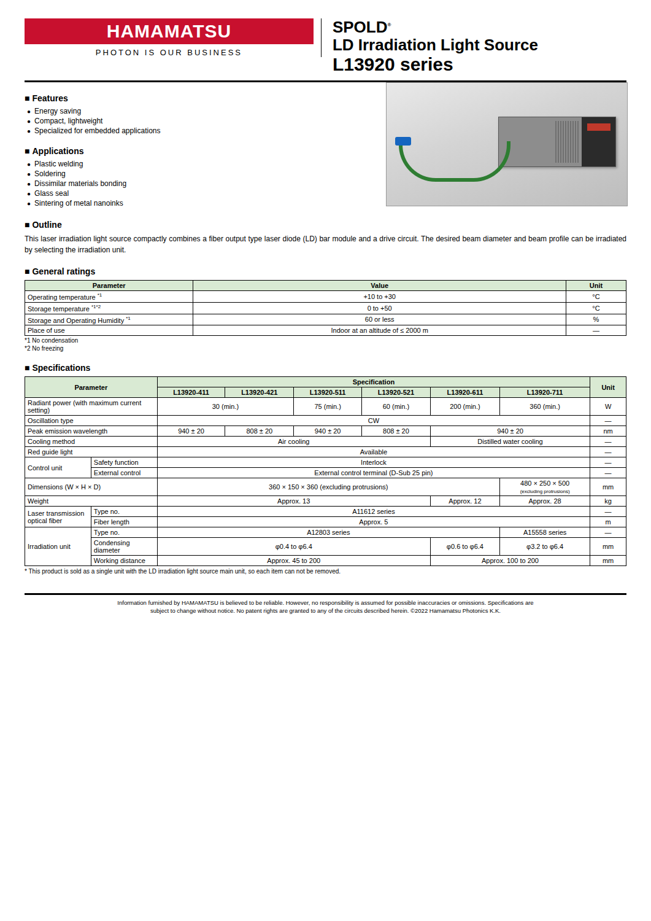HAMAMATSU
PHOTON IS OUR BUSINESS
SPOLD®
LD Irradiation Light Source
L13920 series
Features
Energy saving
Compact, lightweight
Specialized for embedded applications
Applications
Plastic welding
Soldering
Dissimilar materials bonding
Glass seal
Sintering of metal nanoinks
Outline
This laser irradiation light source compactly combines a fiber output type laser diode (LD) bar module and a drive circuit. The desired beam diameter and beam profile can be irradiated by selecting the irradiation unit.
General ratings
| Parameter | Value | Unit |
| --- | --- | --- |
| Operating temperature *1 | +10 to +30 | °C |
| Storage temperature *1*2 | 0 to +50 | °C |
| Storage and Operating Humidity *1 | 60 or less | % |
| Place of use | Indoor at an altitude of ≤ 2000 m | — |
*1 No condensation
*2 No freezing
Specifications
| Parameter | Specification | Unit |
| --- | --- | --- |
| L13920-411 | L13920-421 | L13920-511 | L13920-521 | L13920-611 | L13920-711 |
| Radiant power (with maximum current setting) | 30 (min.) | 75 (min.) | 60 (min.) | 200 (min.) | 360 (min.) | W |
| Oscillation type | CW | — |
| Peak emission wavelength | 940 ± 20 | 808 ± 20 | 940 ± 20 | 808 ± 20 | 940 ± 20 | nm |
| Cooling method | Air cooling | Distilled water cooling | — |
| Red guide light | Available | — |
| Control unit | Safety function | Interlock | — |
| External control | External control terminal (D-Sub 25 pin) | — |
| Dimensions (W × H × D) | 360 × 150 × 360 (excluding protrusions) | 480 × 250 × 500 (excluding protrusions) | mm |
| Weight | Approx. 13 | Approx. 12 | Approx. 28 | kg |
| Laser transmission optical fiber | Type no. | A11612 series | — |
| Fiber length | Approx. 5 | m |
| Irradiation unit | Type no. | A12803 series | A15558 series | — |
| Condensing diameter | φ0.4 to φ6.4 | φ0.6 to φ6.4 | φ3.2 to φ6.4 | mm |
| Working distance | Approx. 45 to 200 | Approx. 100 to 200 | mm |
* This product is sold as a single unit with the LD irradiation light source main unit, so each item can not be removed.
Information furnished by HAMAMATSU is believed to be reliable. However, no responsibility is assumed for possible inaccuracies or omissions. Specifications are
subject to change without notice. No patent rights are granted to any of the circuits described herein. ©2022 Hamamatsu Photonics K.K.